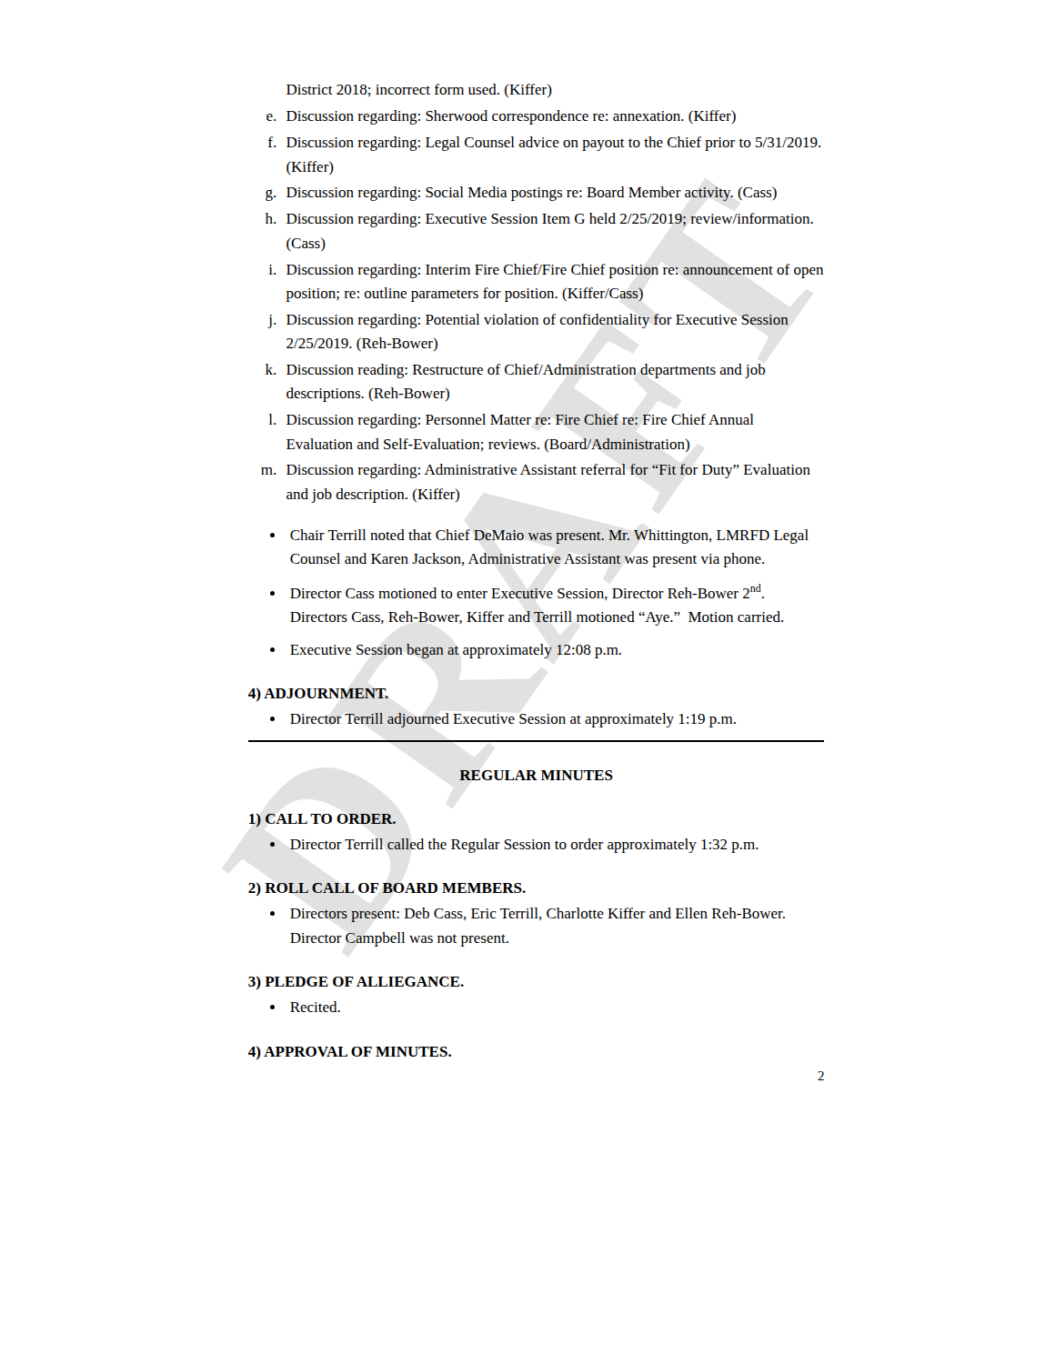DRAFT
District 2018; incorrect form used. (Kiffer)
Discussion regarding: Sherwood correspondence re: annexation. (Kiffer)
Discussion regarding: Legal Counsel advice on payout to the Chief prior to 5/31/2019. (Kiffer)
Discussion regarding: Social Media postings re: Board Member activity. (Cass)
Discussion regarding: Executive Session Item G held 2/25/2019; review/information. (Cass)
Discussion regarding: Interim Fire Chief/Fire Chief position re: announcement of open position; re: outline parameters for position. (Kiffer/Cass)
Discussion regarding: Potential violation of confidentiality for Executive Session 2/25/2019. (Reh-Bower)
Discussion reading: Restructure of Chief/Administration departments and job descriptions. (Reh-Bower)
Discussion regarding: Personnel Matter re: Fire Chief re: Fire Chief Annual Evaluation and Self-Evaluation; reviews. (Board/Administration)
Discussion regarding: Administrative Assistant referral for “Fit for Duty” Evaluation and job description. (Kiffer)
Chair Terrill noted that Chief DeMaio was present. Mr. Whittington, LMRFD Legal Counsel and Karen Jackson, Administrative Assistant was present via phone.
Director Cass motioned to enter Executive Session, Director Reh-Bower 2nd. Directors Cass, Reh-Bower, Kiffer and Terrill motioned “Aye.” Motion carried.
Executive Session began at approximately 12:08 p.m.
4) ADJOURNMENT.
Director Terrill adjourned Executive Session at approximately 1:19 p.m.
REGULAR MINUTES
1) CALL TO ORDER.
Director Terrill called the Regular Session to order approximately 1:32 p.m.
2) ROLL CALL OF BOARD MEMBERS.
Directors present: Deb Cass, Eric Terrill, Charlotte Kiffer and Ellen Reh-Bower. Director Campbell was not present.
3) PLEDGE OF ALLIEGANCE.
Recited.
4) APPROVAL OF MINUTES.
2